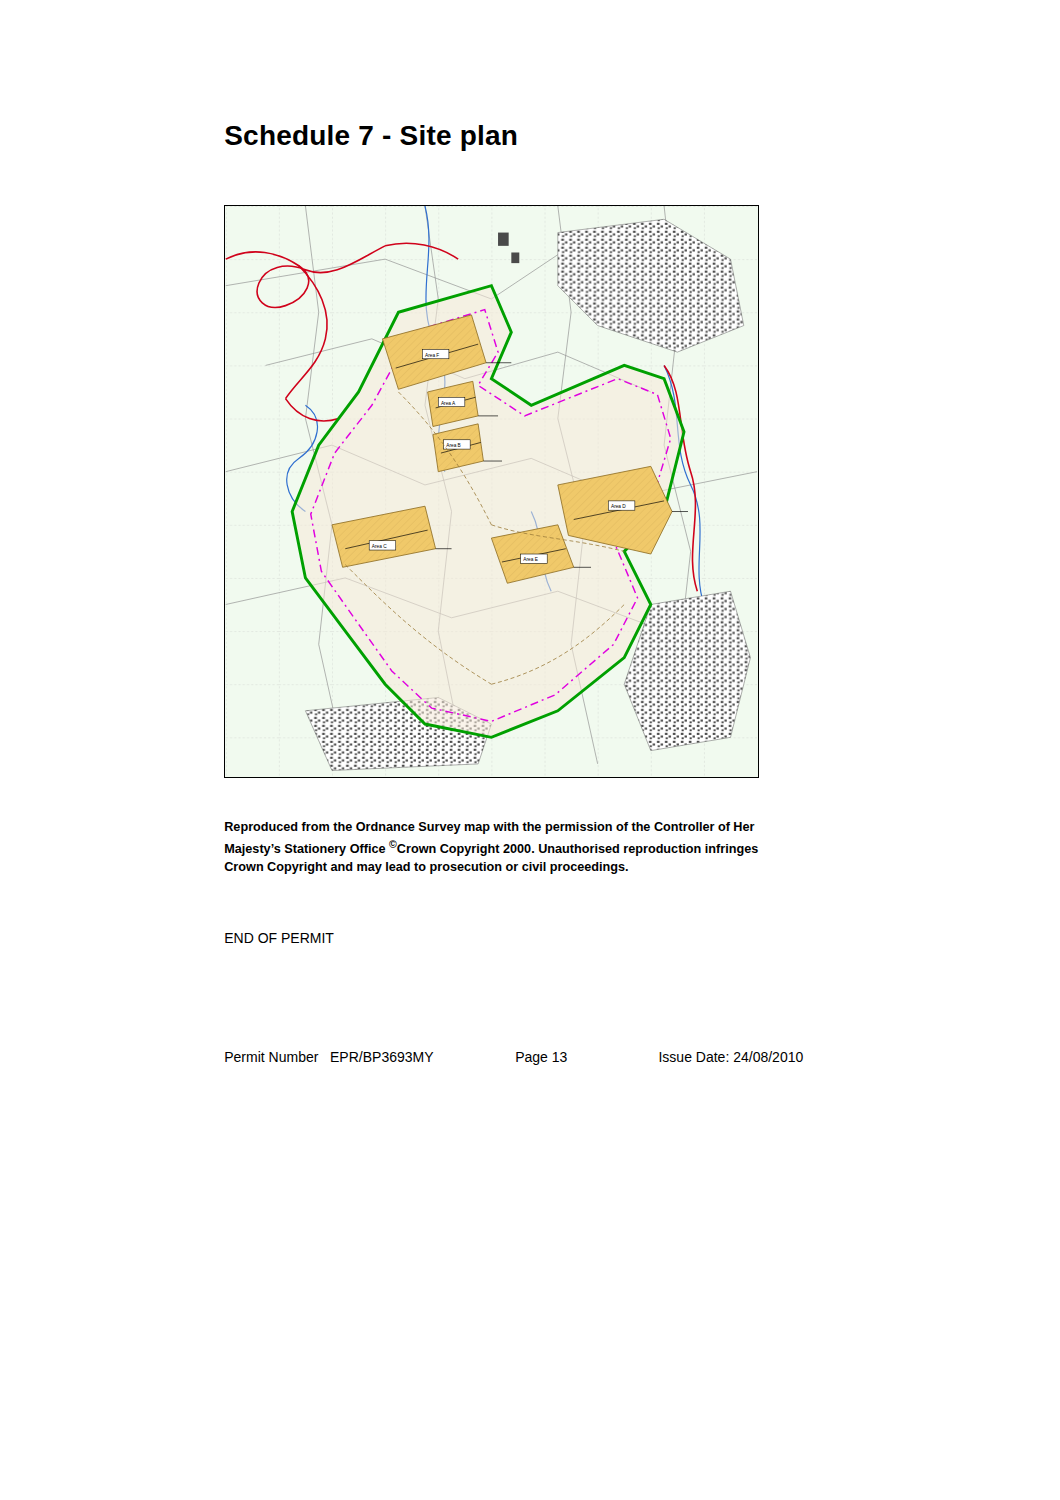Schedule 7 - Site plan
Area F Area A Area B Area C Area D Area E
Reproduced from the Ordnance Survey map with the permission of the Controller of Her Majesty’s Stationery Office ©Crown Copyright 2000. Unauthorised reproduction infringes Crown Copyright and may lead to prosecution or civil proceedings.
END OF PERMIT
Permit Number EPR/BP3693MY Page 13 Issue Date: 24/08/2010